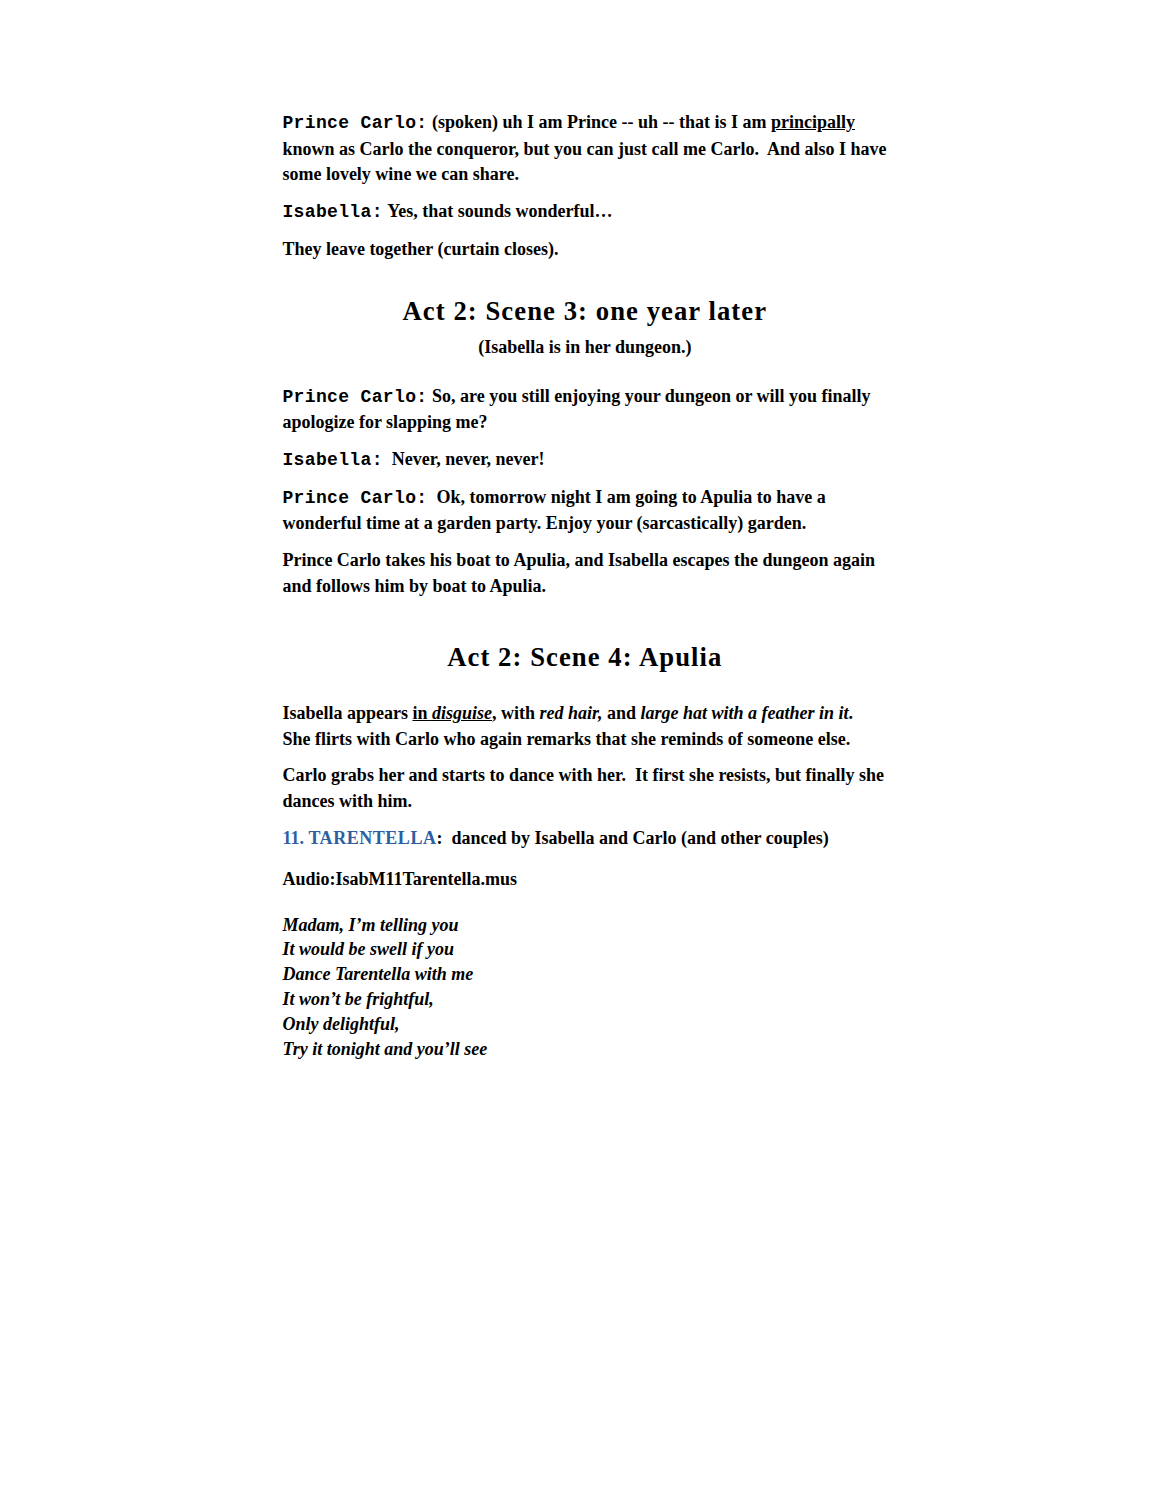Prince Carlo: (spoken) uh I am Prince -- uh -- that is I am principally known as Carlo the conqueror, but you can just call me Carlo. And also I have some lovely wine we can share.
Isabella: Yes, that sounds wonderful…
They leave together (curtain closes).
Act 2: Scene 3: one year later
(Isabella is in her dungeon.)
Prince Carlo: So, are you still enjoying your dungeon or will you finally apologize for slapping me?
Isabella: Never, never, never!
Prince Carlo: Ok, tomorrow night I am going to Apulia to have a wonderful time at a garden party. Enjoy your (sarcastically) garden.
Prince Carlo takes his boat to Apulia, and Isabella escapes the dungeon again and follows him by boat to Apulia.
Act 2: Scene 4: Apulia
Isabella appears in disguise, with red hair, and large hat with a feather in it. She flirts with Carlo who again remarks that she reminds of someone else.
Carlo grabs her and starts to dance with her. It first she resists, but finally she dances with him.
11. TARENTELLA: danced by Isabella and Carlo (and other couples)
Audio:IsabM11Tarentella.mus
Madam, I’m telling you
It would be swell if you
Dance Tarentella with me
It won’t be frightful,
Only delightful,
Try it tonight and you’ll see